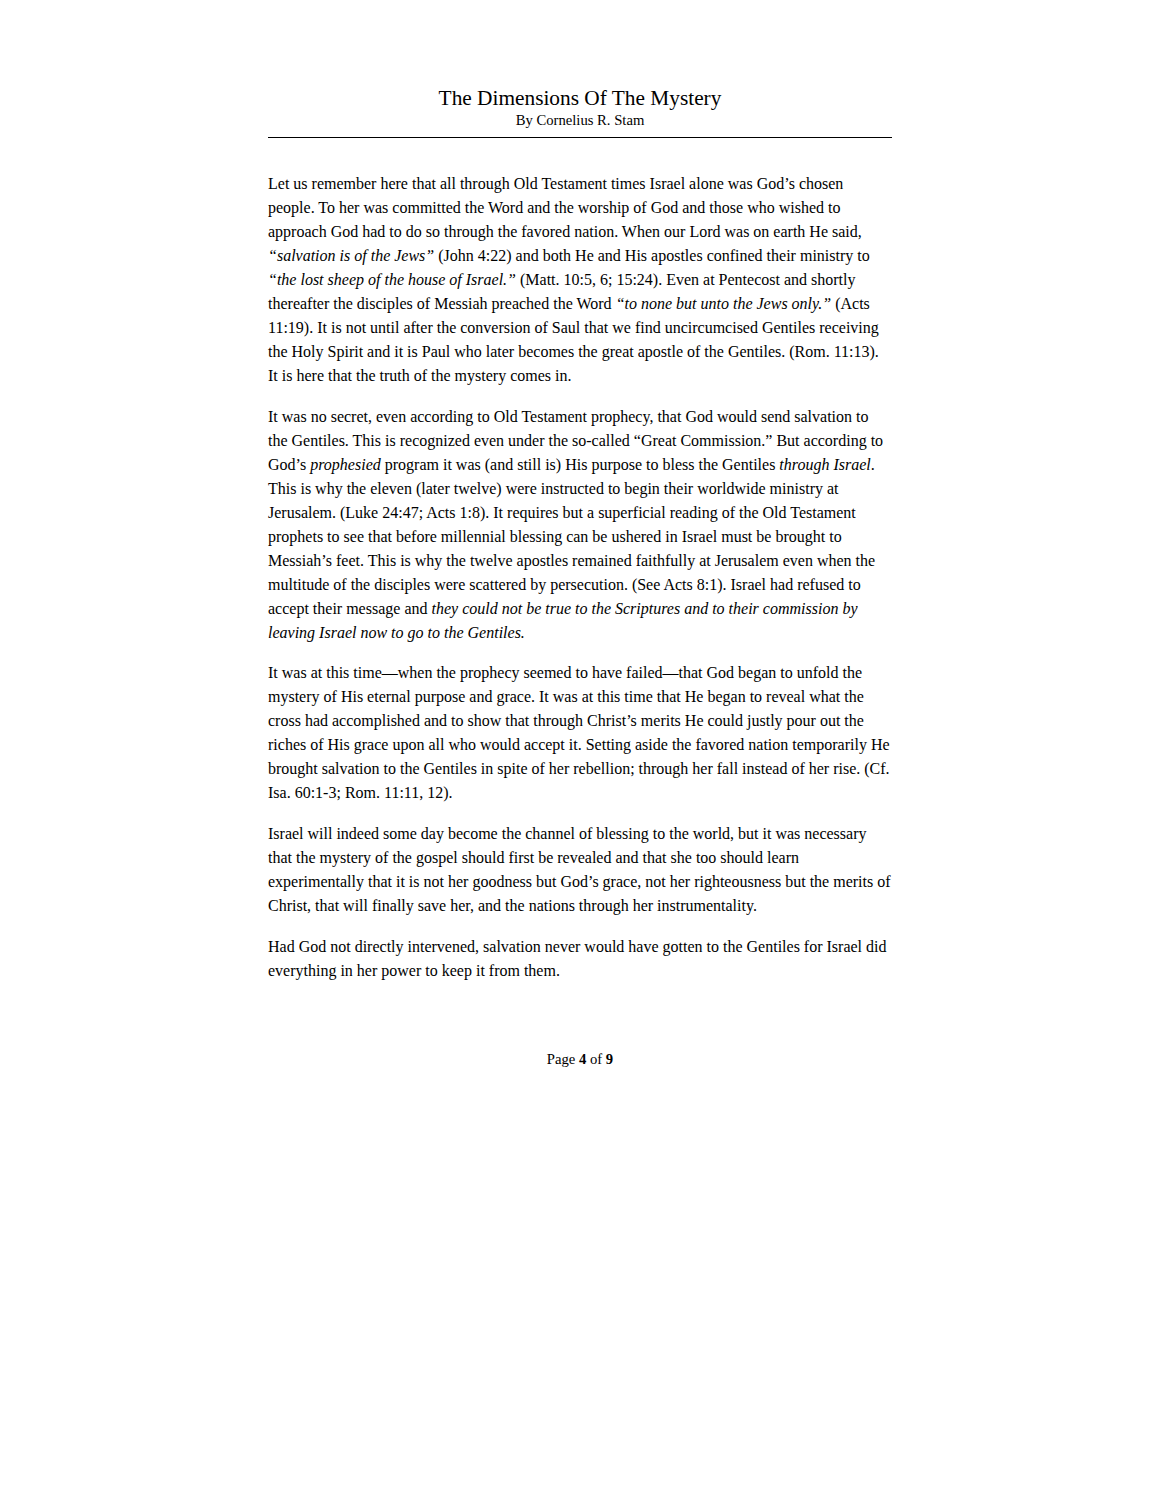The Dimensions Of The Mystery
By Cornelius R. Stam
Let us remember here that all through Old Testament times Israel alone was God’s chosen people. To her was committed the Word and the worship of God and those who wished to approach God had to do so through the favored nation. When our Lord was on earth He said, “salvation is of the Jews” (John 4:22) and both He and His apostles confined their ministry to “the lost sheep of the house of Israel.” (Matt. 10:5, 6; 15:24). Even at Pentecost and shortly thereafter the disciples of Messiah preached the Word “to none but unto the Jews only.” (Acts 11:19). It is not until after the conversion of Saul that we find uncircumcised Gentiles receiving the Holy Spirit and it is Paul who later becomes the great apostle of the Gentiles. (Rom. 11:13). It is here that the truth of the mystery comes in.
It was no secret, even according to Old Testament prophecy, that God would send salvation to the Gentiles. This is recognized even under the so-called “Great Commission.” But according to God’s prophesied program it was (and still is) His purpose to bless the Gentiles through Israel. This is why the eleven (later twelve) were instructed to begin their worldwide ministry at Jerusalem. (Luke 24:47; Acts 1:8). It requires but a superficial reading of the Old Testament prophets to see that before millennial blessing can be ushered in Israel must be brought to Messiah’s feet. This is why the twelve apostles remained faithfully at Jerusalem even when the multitude of the disciples were scattered by persecution. (See Acts 8:1). Israel had refused to accept their message and they could not be true to the Scriptures and to their commission by leaving Israel now to go to the Gentiles.
It was at this time—when the prophecy seemed to have failed—that God began to unfold the mystery of His eternal purpose and grace. It was at this time that He began to reveal what the cross had accomplished and to show that through Christ’s merits He could justly pour out the riches of His grace upon all who would accept it. Setting aside the favored nation temporarily He brought salvation to the Gentiles in spite of her rebellion; through her fall instead of her rise. (Cf. Isa. 60:1-3; Rom. 11:11, 12).
Israel will indeed some day become the channel of blessing to the world, but it was necessary that the mystery of the gospel should first be revealed and that she too should learn experimentally that it is not her goodness but God’s grace, not her righteousness but the merits of Christ, that will finally save her, and the nations through her instrumentality.
Had God not directly intervened, salvation never would have gotten to the Gentiles for Israel did everything in her power to keep it from them.
Page 4 of 9